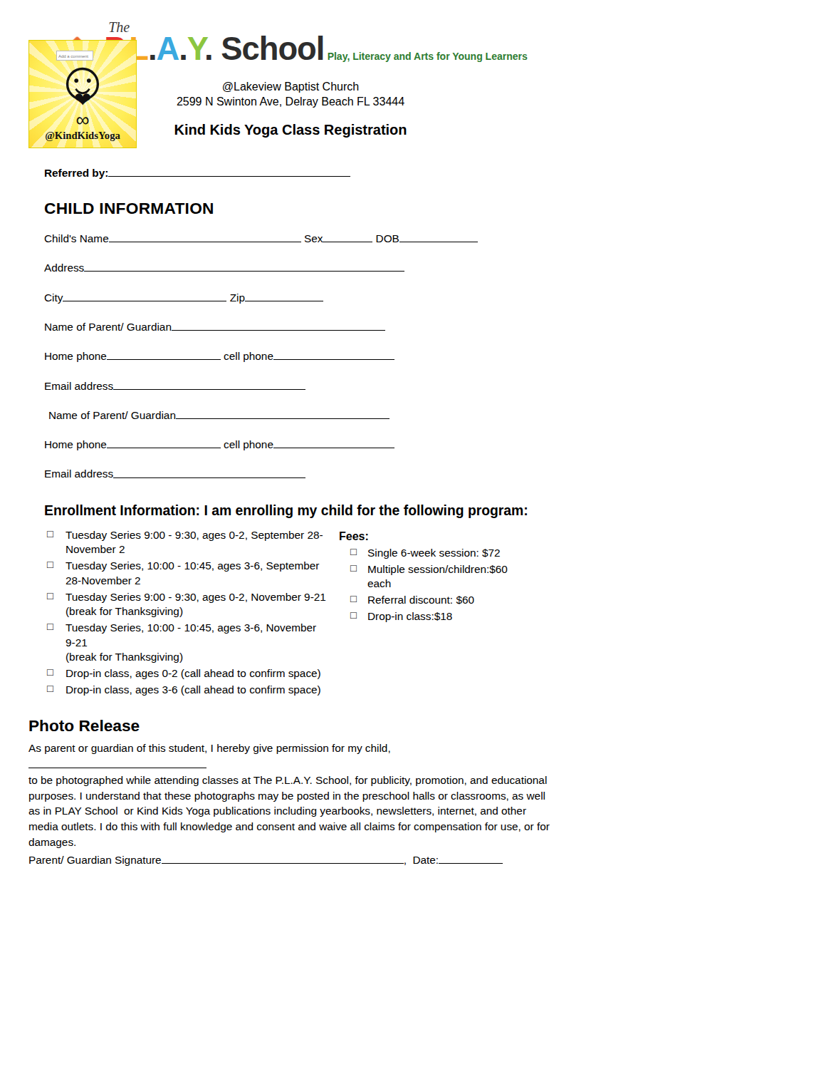Add a comment
☺
❤
∞
@KindKidsYoga
🏠 The P. L. A. Y. School Play, Literacy and Arts for Young Learners
@Lakeview Baptist Church
2599 N Swinton Ave, Delray Beach FL 33444
Kind Kids Yoga Class Registration
Referred by:
CHILD INFORMATION
Child's Name Sex DOB
Address
City Zip
Name of Parent/ Guardian
Home phone cell phone
Email address
Name of Parent/ Guardian
Home phone cell phone
Email address
Enrollment Information: I am enrolling my child for the following program:
Tuesday Series 9:00 - 9:30, ages 0-2, September 28-November 2
Tuesday Series, 10:00 - 10:45, ages 3-6, September 28-November 2
Tuesday Series 9:00 - 9:30, ages 0-2, November 9-21(break for Thanksgiving)
Tuesday Series, 10:00 - 10:45, ages 3-6, November 9-21(break for Thanksgiving)
Drop-in class, ages 0-2 (call ahead to confirm space)
Drop-in class, ages 3-6 (call ahead to confirm space)
Fees:
Single 6-week session: $72
Multiple session/children:$60 each
Referral discount: $60
Drop-in class:$18
Photo Release
As parent or guardian of this student, I hereby give permission for my child,
to be photographed while attending classes at The P.L.A.Y. School, for publicity, promotion, and educational purposes. I understand that these photographs may be posted in the preschool halls or classrooms, as well as in PLAY School or Kind Kids Yoga publications including yearbooks, newsletters, internet, and other media outlets. I do this with full knowledge and consent and waive all claims for compensation for use, or for damages.
Parent/ Guardian Signature , Date: